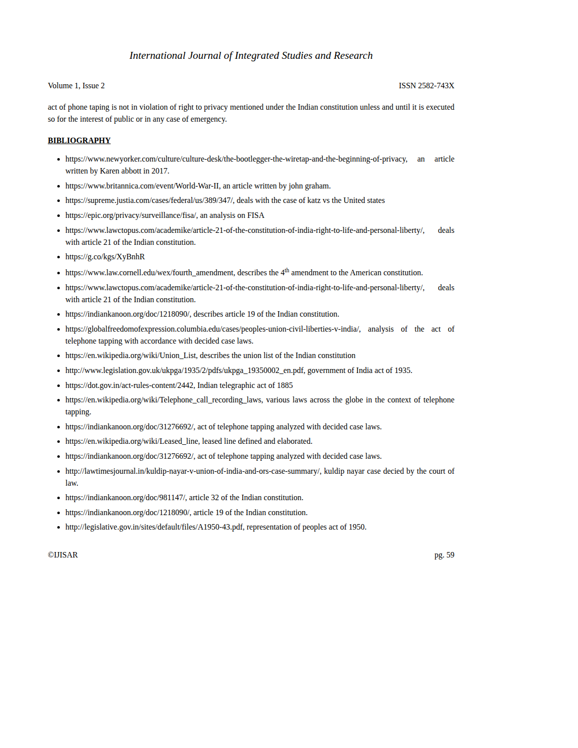International Journal of Integrated Studies and Research
Volume 1, Issue 2 ISSN 2582-743X
act of phone taping is not in violation of right to privacy mentioned under the Indian constitution unless and until it is executed so for the interest of public or in any case of emergency.
BIBLIOGRAPHY
https://www.newyorker.com/culture/culture-desk/the-bootlegger-the-wiretap-and-the-beginning-of-privacy, an article written by Karen abbott in 2017.
https://www.britannica.com/event/World-War-II, an article written by john graham.
https://supreme.justia.com/cases/federal/us/389/347/, deals with the case of katz vs the United states
https://epic.org/privacy/surveillance/fisa/, an analysis on FISA
https://www.lawctopus.com/academike/article-21-of-the-constitution-of-india-right-to-life-and-personal-liberty/, deals with article 21 of the Indian constitution.
https://g.co/kgs/XyBnhR
https://www.law.cornell.edu/wex/fourth_amendment, describes the 4th amendment to the American constitution.
https://www.lawctopus.com/academike/article-21-of-the-constitution-of-india-right-to-life-and-personal-liberty/, deals with article 21 of the Indian constitution.
https://indiankanoon.org/doc/1218090/, describes article 19 of the Indian constitution.
https://globalfreedomofexpression.columbia.edu/cases/peoples-union-civil-liberties-v-india/, analysis of the act of telephone tapping with accordance with decided case laws.
https://en.wikipedia.org/wiki/Union_List, describes the union list of the Indian constitution
http://www.legislation.gov.uk/ukpga/1935/2/pdfs/ukpga_19350002_en.pdf, government of India act of 1935.
https://dot.gov.in/act-rules-content/2442, Indian telegraphic act of 1885
https://en.wikipedia.org/wiki/Telephone_call_recording_laws, various laws across the globe in the context of telephone tapping.
https://indiankanoon.org/doc/31276692/, act of telephone tapping analyzed with decided case laws.
https://en.wikipedia.org/wiki/Leased_line, leased line defined and elaborated.
https://indiankanoon.org/doc/31276692/, act of telephone tapping analyzed with decided case laws.
http://lawtimesjournal.in/kuldip-nayar-v-union-of-india-and-ors-case-summary/, kuldip nayar case decied by the court of law.
https://indiankanoon.org/doc/981147/, article 32 of the Indian constitution.
https://indiankanoon.org/doc/1218090/, article 19 of the Indian constitution.
http://legislative.gov.in/sites/default/files/A1950-43.pdf, representation of peoples act of 1950.
©IJISAR pg. 59